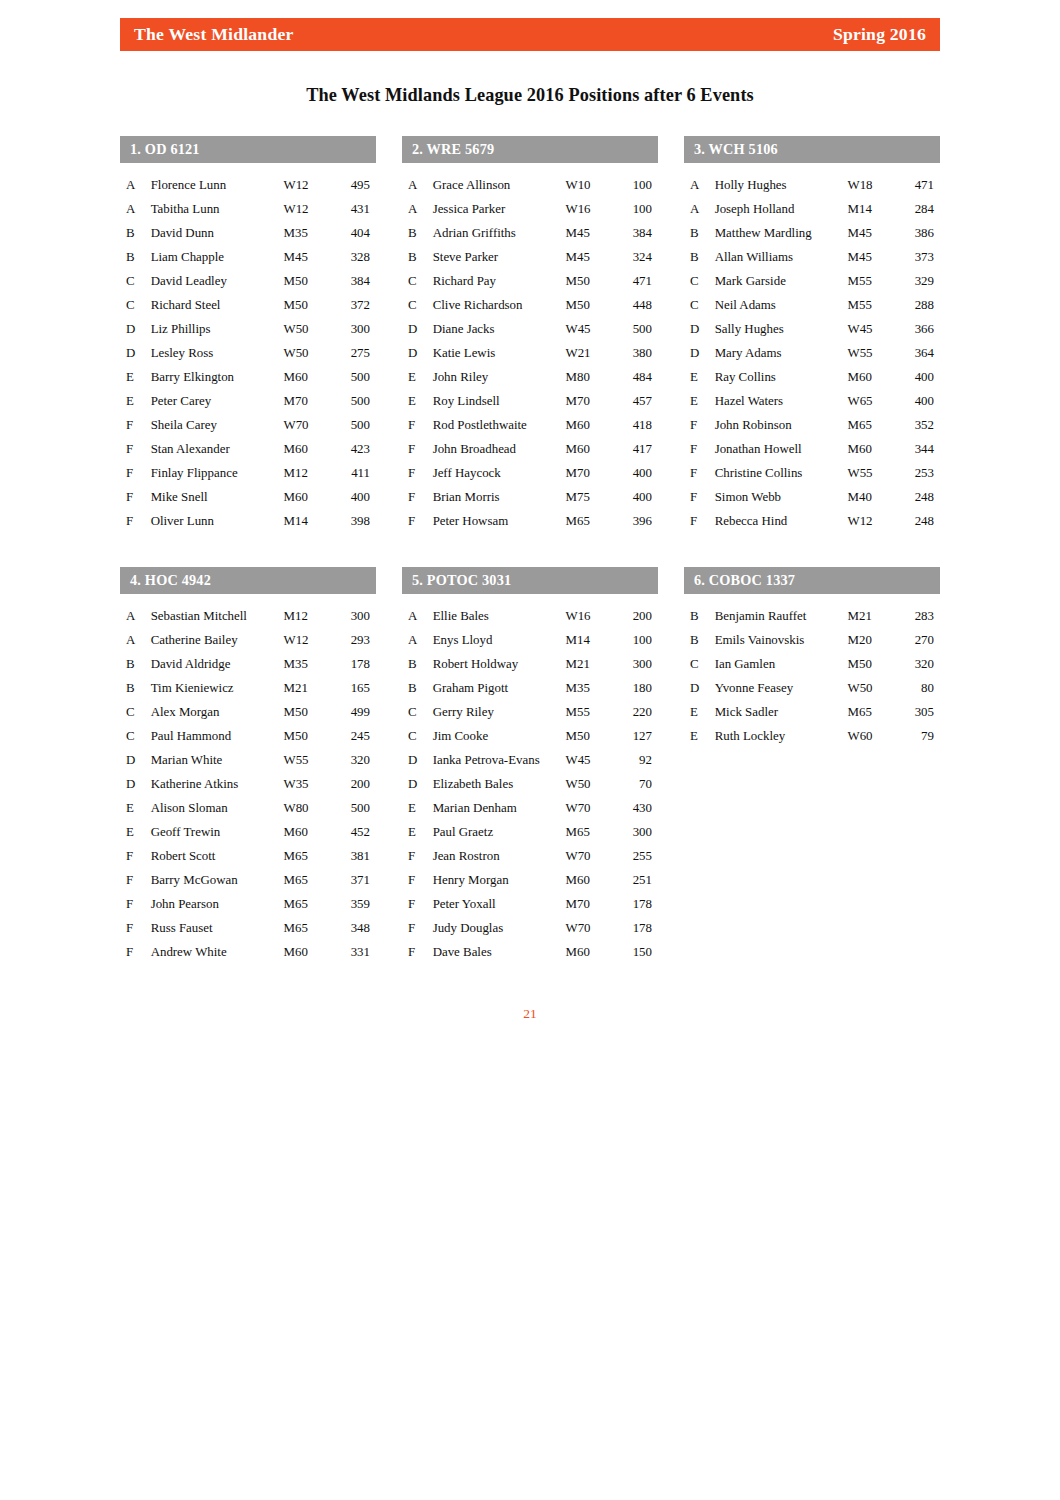The West Midlander Spring 2016
The West Midlands League 2016 Positions after 6 Events
1. OD 6121
| A | Florence Lunn | W12 | 495 |
| A | Tabitha Lunn | W12 | 431 |
| B | David Dunn | M35 | 404 |
| B | Liam Chapple | M45 | 328 |
| C | David Leadley | M50 | 384 |
| C | Richard Steel | M50 | 372 |
| D | Liz Phillips | W50 | 300 |
| D | Lesley Ross | W50 | 275 |
| E | Barry Elkington | M60 | 500 |
| E | Peter Carey | M70 | 500 |
| F | Sheila Carey | W70 | 500 |
| F | Stan Alexander | M60 | 423 |
| F | Finlay Flippance | M12 | 411 |
| F | Mike Snell | M60 | 400 |
| F | Oliver Lunn | M14 | 398 |
2. WRE 5679
| A | Grace Allinson | W10 | 100 |
| A | Jessica Parker | W16 | 100 |
| B | Adrian Griffiths | M45 | 384 |
| B | Steve Parker | M45 | 324 |
| C | Richard Pay | M50 | 471 |
| C | Clive Richardson | M50 | 448 |
| D | Diane Jacks | W45 | 500 |
| D | Katie Lewis | W21 | 380 |
| E | John Riley | M80 | 484 |
| E | Roy Lindsell | M70 | 457 |
| F | Rod Postlethwaite | M60 | 418 |
| F | John Broadhead | M60 | 417 |
| F | Jeff Haycock | M70 | 400 |
| F | Brian Morris | M75 | 400 |
| F | Peter Howsam | M65 | 396 |
3. WCH 5106
| A | Holly Hughes | W18 | 471 |
| A | Joseph Holland | M14 | 284 |
| B | Matthew Mardling | M45 | 386 |
| B | Allan Williams | M45 | 373 |
| C | Mark Garside | M55 | 329 |
| C | Neil Adams | M55 | 288 |
| D | Sally Hughes | W45 | 366 |
| D | Mary Adams | W55 | 364 |
| E | Ray Collins | M60 | 400 |
| E | Hazel Waters | W65 | 400 |
| F | John Robinson | M65 | 352 |
| F | Jonathan Howell | M60 | 344 |
| F | Christine Collins | W55 | 253 |
| F | Simon Webb | M40 | 248 |
| F | Rebecca Hind | W12 | 248 |
4. HOC 4942
| A | Sebastian Mitchell | M12 | 300 |
| A | Catherine Bailey | W12 | 293 |
| B | David Aldridge | M35 | 178 |
| B | Tim Kieniewicz | M21 | 165 |
| C | Alex Morgan | M50 | 499 |
| C | Paul Hammond | M50 | 245 |
| D | Marian White | W55 | 320 |
| D | Katherine Atkins | W35 | 200 |
| E | Alison Sloman | W80 | 500 |
| E | Geoff Trewin | M60 | 452 |
| F | Robert Scott | M65 | 381 |
| F | Barry McGowan | M65 | 371 |
| F | John Pearson | M65 | 359 |
| F | Russ Fauset | M65 | 348 |
| F | Andrew White | M60 | 331 |
5. POTOC 3031
| A | Ellie Bales | W16 | 200 |
| A | Enys Lloyd | M14 | 100 |
| B | Robert Holdway | M21 | 300 |
| B | Graham Pigott | M35 | 180 |
| C | Gerry Riley | M55 | 220 |
| C | Jim Cooke | M50 | 127 |
| D | Ianka Petrova-Evans | W45 | 92 |
| D | Elizabeth Bales | W50 | 70 |
| E | Marian Denham | W70 | 430 |
| E | Paul Graetz | M65 | 300 |
| F | Jean Rostron | W70 | 255 |
| F | Henry Morgan | M60 | 251 |
| F | Peter Yoxall | M70 | 178 |
| F | Judy Douglas | W70 | 178 |
| F | Dave Bales | M60 | 150 |
6. COBOC 1337
| B | Benjamin Rauffet | M21 | 283 |
| B | Emils Vainovskis | M20 | 270 |
| C | Ian Gamlen | M50 | 320 |
| D | Yvonne Feasey | W50 | 80 |
| E | Mick Sadler | M65 | 305 |
| E | Ruth Lockley | W60 | 79 |
21